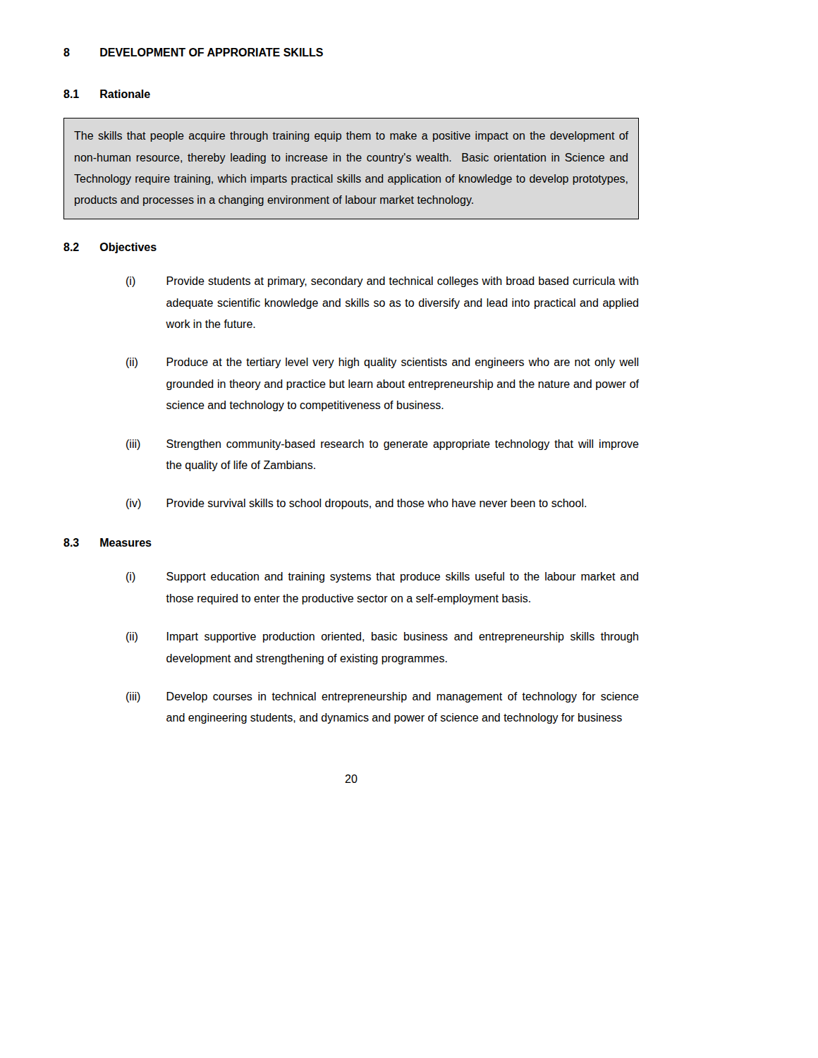8 DEVELOPMENT OF APPRORIATE SKILLS
8.1 Rationale
The skills that people acquire through training equip them to make a positive impact on the development of non-human resource, thereby leading to increase in the country's wealth. Basic orientation in Science and Technology require training, which imparts practical skills and application of knowledge to develop prototypes, products and processes in a changing environment of labour market technology.
8.2 Objectives
(i) Provide students at primary, secondary and technical colleges with broad based curricula with adequate scientific knowledge and skills so as to diversify and lead into practical and applied work in the future.
(ii) Produce at the tertiary level very high quality scientists and engineers who are not only well grounded in theory and practice but learn about entrepreneurship and the nature and power of science and technology to competitiveness of business.
(iii) Strengthen community-based research to generate appropriate technology that will improve the quality of life of Zambians.
(iv) Provide survival skills to school dropouts, and those who have never been to school.
8.3 Measures
(i) Support education and training systems that produce skills useful to the labour market and those required to enter the productive sector on a self-employment basis.
(ii) Impart supportive production oriented, basic business and entrepreneurship skills through development and strengthening of existing programmes.
(iii) Develop courses in technical entrepreneurship and management of technology for science and engineering students, and dynamics and power of science and technology for business
20